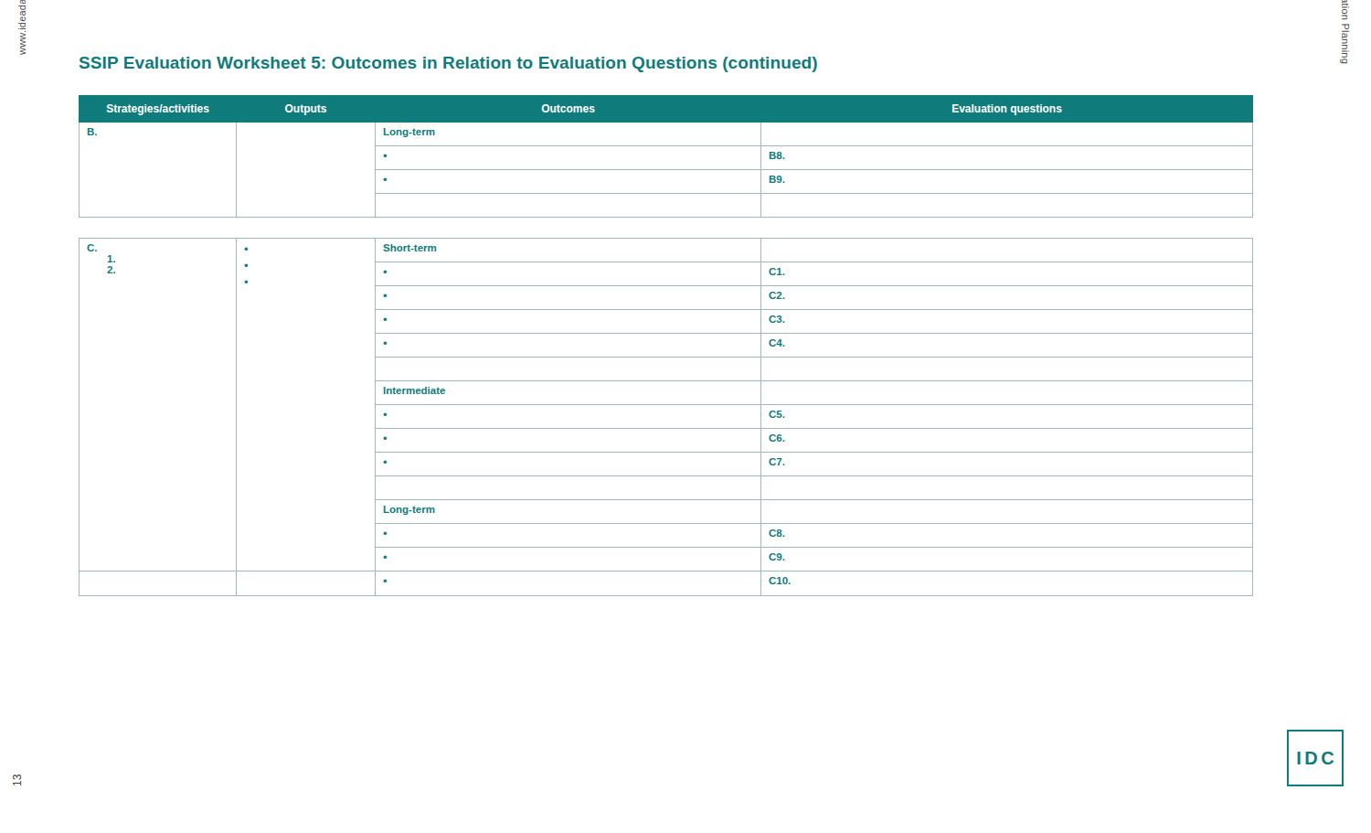www.ideadata.org
13
A Guide to SSIP Evaluation Planning
SSIP Evaluation Worksheet 5: Outcomes in Relation to Evaluation Questions (continued)
| Strategies/activities | Outputs | Outcomes | Evaluation questions |
| --- | --- | --- | --- |
| B. | | Long-term | |
| • | B8. |
| • | B9. |
| C. 1. 2. | • • • | Short-term | |
| • | C1. |
| • | C2. |
| • | C3. |
| • | C4. |
| Intermediate | |
| • | C5. |
| • | C6. |
| • | C7. |
| Long-term | |
| • | C8. |
| • | C9. |
| | | • | C10. |
IDC